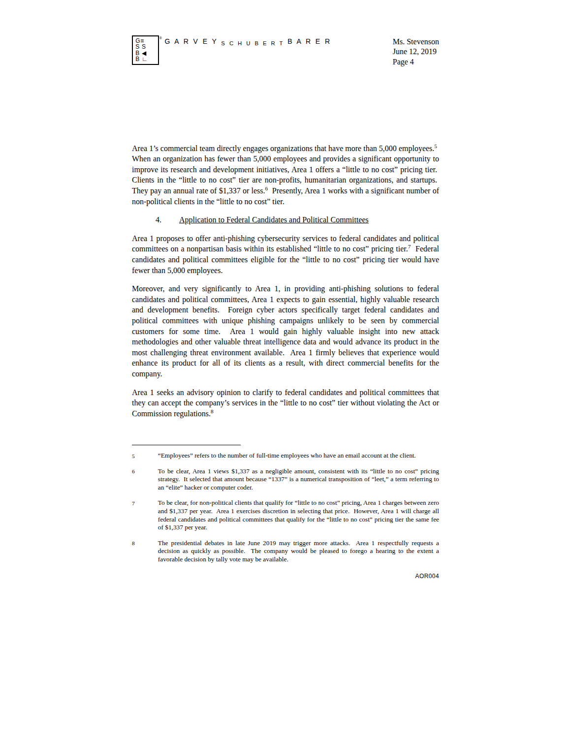® G≡ S S B ◀ B ∟
G A R V E Y S C H U B E R T B A R E R
Ms. Stevenson
June 12, 2019
Page 4
Area 1’s commercial team directly engages organizations that have more than 5,000 employees.5 When an organization has fewer than 5,000 employees and provides a significant opportunity to improve its research and development initiatives, Area 1 offers a “little to no cost” pricing tier. Clients in the “little to no cost” tier are non-profits, humanitarian organizations, and startups. They pay an annual rate of $1,337 or less.6 Presently, Area 1 works with a significant number of non-political clients in the “little to no cost” tier.
4. Application to Federal Candidates and Political Committees
Area 1 proposes to offer anti-phishing cybersecurity services to federal candidates and political committees on a nonpartisan basis within its established “little to no cost” pricing tier.7 Federal candidates and political committees eligible for the “little to no cost” pricing tier would have fewer than 5,000 employees.
Moreover, and very significantly to Area 1, in providing anti-phishing solutions to federal candidates and political committees, Area 1 expects to gain essential, highly valuable research and development benefits. Foreign cyber actors specifically target federal candidates and political committees with unique phishing campaigns unlikely to be seen by commercial customers for some time. Area 1 would gain highly valuable insight into new attack methodologies and other valuable threat intelligence data and would advance its product in the most challenging threat environment available. Area 1 firmly believes that experience would enhance its product for all of its clients as a result, with direct commercial benefits for the company.
Area 1 seeks an advisory opinion to clarify to federal candidates and political committees that they can accept the company’s services in the “little to no cost” tier without violating the Act or Commission regulations.8
5
“Employees” refers to the number of full-time employees who have an email account at the client.
6
To be clear, Area 1 views $1,337 as a negligible amount, consistent with its “little to no cost” pricing strategy. It selected that amount because “1337” is a numerical transposition of “leet,” a term referring to an “elite” hacker or computer coder.
7
To be clear, for non-political clients that qualify for “little to no cost” pricing, Area 1 charges between zero and $1,337 per year. Area 1 exercises discretion in selecting that price. However, Area 1 will charge all federal candidates and political committees that qualify for the “little to no cost” pricing tier the same fee of $1,337 per year.
8
The presidential debates in late June 2019 may trigger more attacks. Area 1 respectfully requests a decision as quickly as possible. The company would be pleased to forego a hearing to the extent a favorable decision by tally vote may be available.
AOR004